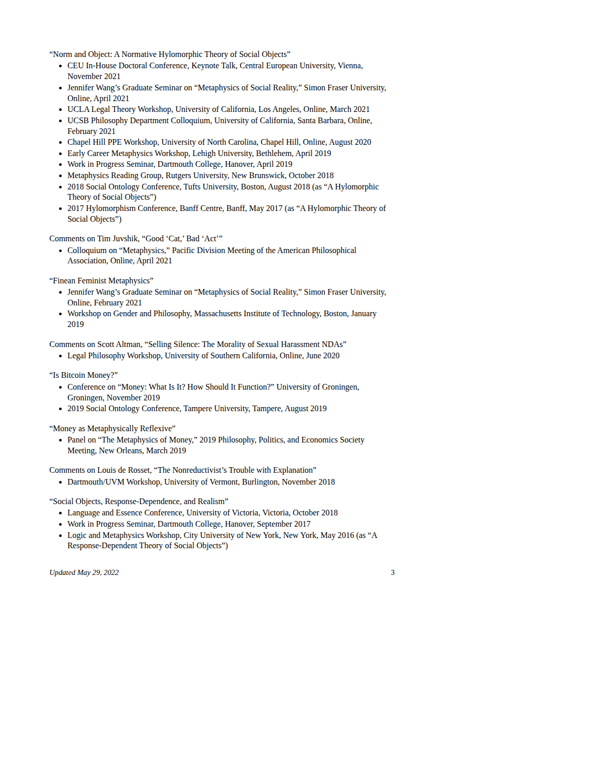“Norm and Object: A Normative Hylomorphic Theory of Social Objects”
CEU In-House Doctoral Conference, Keynote Talk, Central European University, Vienna, November 2021
Jennifer Wang’s Graduate Seminar on “Metaphysics of Social Reality,” Simon Fraser University, Online, April 2021
UCLA Legal Theory Workshop, University of California, Los Angeles, Online, March 2021
UCSB Philosophy Department Colloquium, University of California, Santa Barbara, Online, February 2021
Chapel Hill PPE Workshop, University of North Carolina, Chapel Hill, Online, August 2020
Early Career Metaphysics Workshop, Lehigh University, Bethlehem, April 2019
Work in Progress Seminar, Dartmouth College, Hanover, April 2019
Metaphysics Reading Group, Rutgers University, New Brunswick, October 2018
2018 Social Ontology Conference, Tufts University, Boston, August 2018 (as “A Hylomorphic Theory of Social Objects”)
2017 Hylomorphism Conference, Banff Centre, Banff, May 2017 (as “A Hylomorphic Theory of Social Objects”)
Comments on Tim Juvshik, “Good ‘Cat,’ Bad ‘Act’”
Colloquium on “Metaphysics,” Pacific Division Meeting of the American Philosophical Association, Online, April 2021
“Finean Feminist Metaphysics”
Jennifer Wang’s Graduate Seminar on “Metaphysics of Social Reality,” Simon Fraser University, Online, February 2021
Workshop on Gender and Philosophy, Massachusetts Institute of Technology, Boston, January 2019
Comments on Scott Altman, “Selling Silence: The Morality of Sexual Harassment NDAs”
Legal Philosophy Workshop, University of Southern California, Online, June 2020
“Is Bitcoin Money?”
Conference on “Money: What Is It? How Should It Function?” University of Groningen, Groningen, November 2019
2019 Social Ontology Conference, Tampere University, Tampere, August 2019
“Money as Metaphysically Reflexive”
Panel on “The Metaphysics of Money,” 2019 Philosophy, Politics, and Economics Society Meeting, New Orleans, March 2019
Comments on Louis de Rosset, “The Nonreductivist’s Trouble with Explanation”
Dartmouth/UVM Workshop, University of Vermont, Burlington, November 2018
“Social Objects, Response-Dependence, and Realism”
Language and Essence Conference, University of Victoria, Victoria, October 2018
Work in Progress Seminar, Dartmouth College, Hanover, September 2017
Logic and Metaphysics Workshop, City University of New York, New York, May 2016 (as “A Response-Dependent Theory of Social Objects”)
Updated May 29, 2022 3